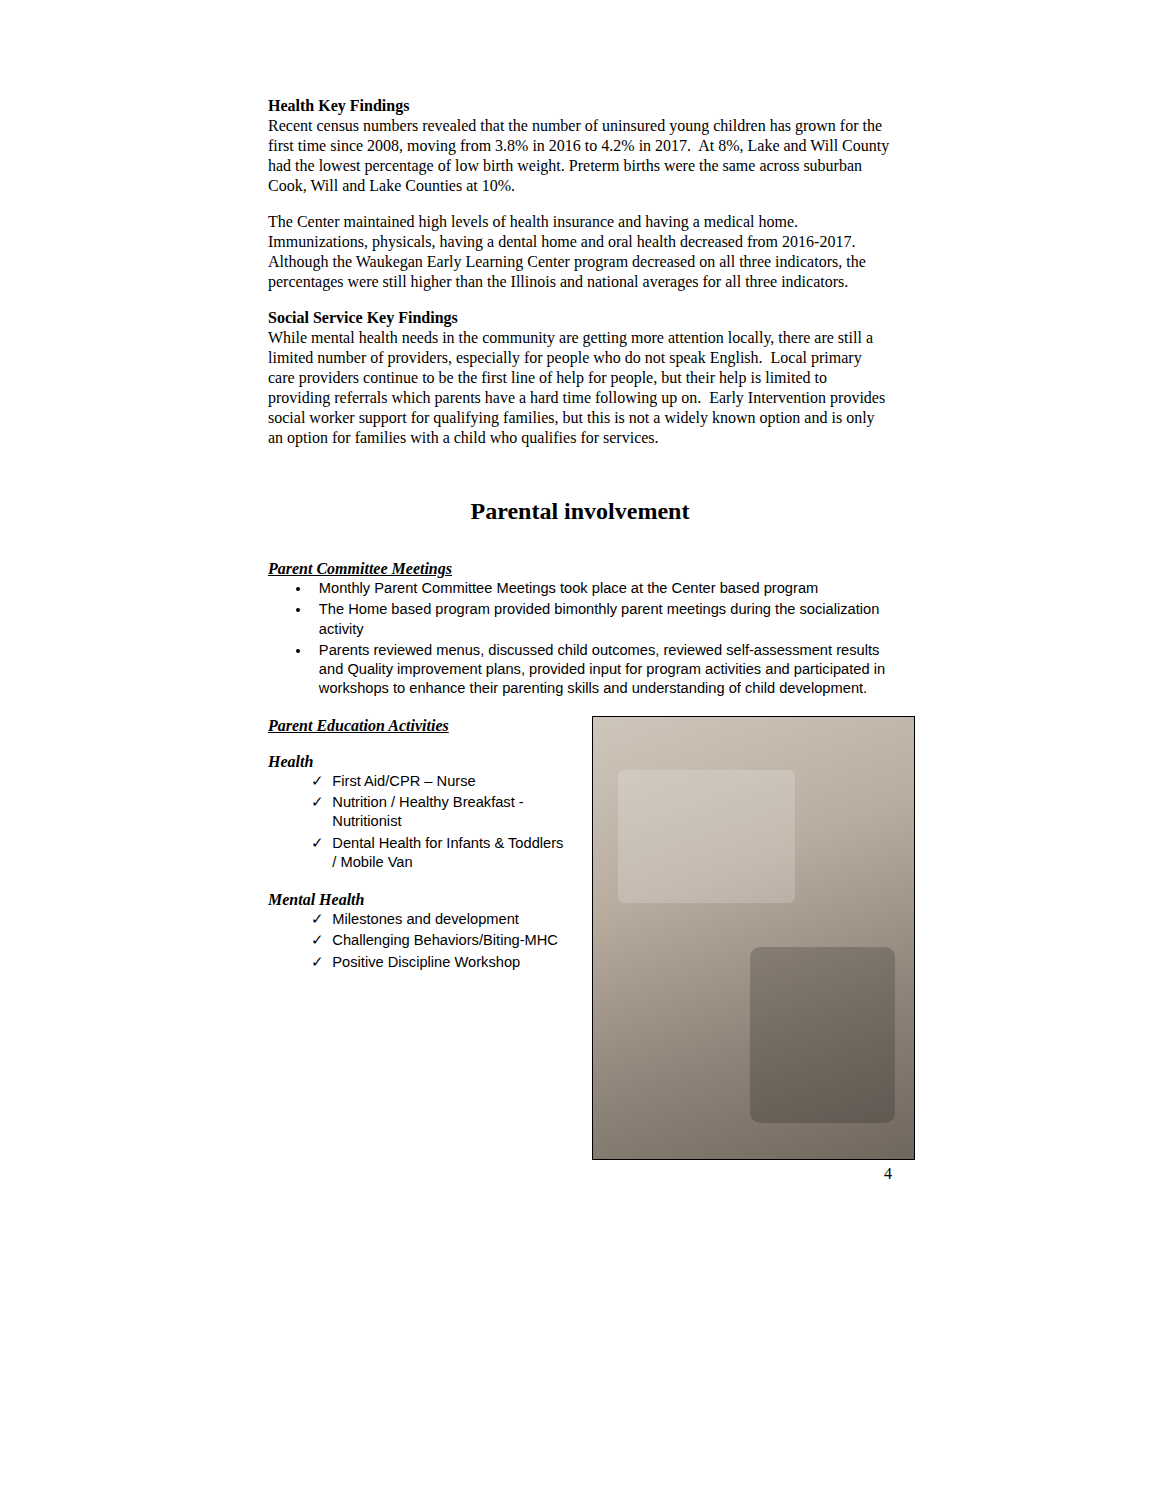Health Key Findings
Recent census numbers revealed that the number of uninsured young children has grown for the first time since 2008, moving from 3.8% in 2016 to 4.2% in 2017. At 8%, Lake and Will County had the lowest percentage of low birth weight. Preterm births were the same across suburban Cook, Will and Lake Counties at 10%.
The Center maintained high levels of health insurance and having a medical home. Immunizations, physicals, having a dental home and oral health decreased from 2016-2017. Although the Waukegan Early Learning Center program decreased on all three indicators, the percentages were still higher than the Illinois and national averages for all three indicators.
Social Service Key Findings
While mental health needs in the community are getting more attention locally, there are still a limited number of providers, especially for people who do not speak English. Local primary care providers continue to be the first line of help for people, but their help is limited to providing referrals which parents have a hard time following up on. Early Intervention provides social worker support for qualifying families, but this is not a widely known option and is only an option for families with a child who qualifies for services.
Parental involvement
Parent Committee Meetings
Monthly Parent Committee Meetings took place at the Center based program
The Home based program provided bimonthly parent meetings during the socialization activity
Parents reviewed menus, discussed child outcomes, reviewed self-assessment results and Quality improvement plans, provided input for program activities and participated in workshops to enhance their parenting skills and understanding of child development.
Parent Education Activities
Health
First Aid/CPR – Nurse
Nutrition / Healthy Breakfast - Nutritionist
Dental Health for Infants & Toddlers / Mobile Van
Mental Health
Milestones and development
Challenging Behaviors/Biting-MHC
Positive Discipline Workshop
4